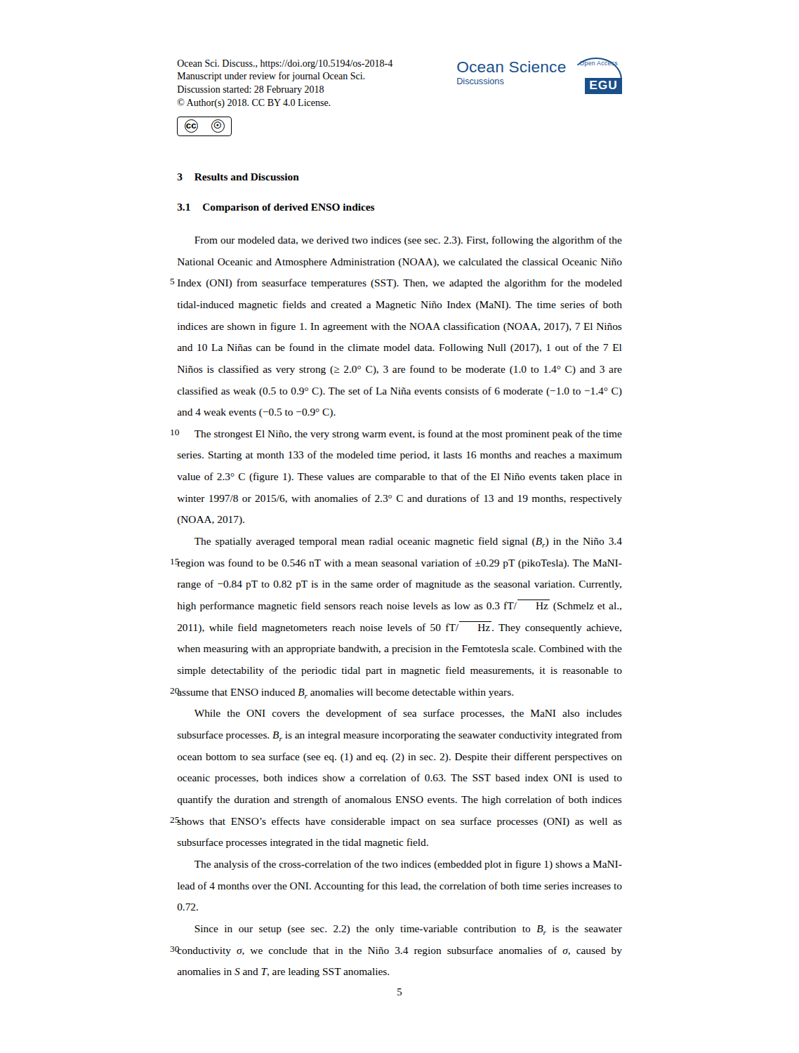Ocean Sci. Discuss., https://doi.org/10.5194/os-2018-4
Manuscript under review for journal Ocean Sci.
Discussion started: 28 February 2018
© Author(s) 2018. CC BY 4.0 License.
Ocean Science Discussions
Open Access
EGU
cc ☉
3 Results and Discussion
3.1 Comparison of derived ENSO indices
From our modeled data, we derived two indices (see sec. 2.3). First, following the algorithm of the National Oceanic and Atmosphere Administration (NOAA), we calculated the classical Oceanic Niño Index (ONI) from seasurface temperatures 5(SST). Then, we adapted the algorithm for the modeled tidal-induced magnetic fields and created a Magnetic Niño Index (MaNI). The time series of both indices are shown in figure 1. In agreement with the NOAA classification (NOAA, 2017), 7 El Niños and 10 La Niñas can be found in the climate model data. Following Null (2017), 1 out of the 7 El Niños is classified as very strong (≥ 2.0° C), 3 are found to be moderate (1.0 to 1.4° C) and 3 are classified as weak (0.5 to 0.9° C). The set of La Niña events consists of 6 moderate (−1.0 to −1.4° C) and 4 weak events (−0.5 to −0.9° C).
10 The strongest El Niño, the very strong warm event, is found at the most prominent peak of the time series. Starting at month 133 of the modeled time period, it lasts 16 months and reaches a maximum value of 2.3° C (figure 1). These values are comparable to that of the El Niño events taken place in winter 1997/8 or 2015/6, with anomalies of 2.3° C and durations of 13 and 19 months, respectively (NOAA, 2017).
The spatially averaged temporal mean radial oceanic magnetic field signal (Br) in the Niño 3.4 region was found to be 150.546 nT with a mean seasonal variation of ±0.29 pT (pikoTesla). The MaNI-range of −0.84 pT to 0.82 pT is in the same order of magnitude as the seasonal variation. Currently, high performance magnetic field sensors reach noise levels as low as 0.3 fT/Hz (Schmelz et al., 2011), while field magnetometers reach noise levels of 50 fT/Hz. They consequently achieve, when measuring with an appropriate bandwith, a precision in the Femtotesla scale. Combined with the simple detectability of the periodic tidal part in magnetic field measurements, it is reasonable to assume that ENSO induced Br anomalies will 20become detectable within years.
While the ONI covers the development of sea surface processes, the MaNI also includes subsurface processes. Br is an integral measure incorporating the seawater conductivity integrated from ocean bottom to sea surface (see eq. (1) and eq. (2) in sec. 2). Despite their different perspectives on oceanic processes, both indices show a correlation of 0.63. The SST based index ONI is used to quantify the duration and strength of anomalous ENSO events. The high correlation of both indices shows that 25 ENSO’s effects have considerable impact on sea surface processes (ONI) as well as subsurface processes integrated in the tidal magnetic field.
The analysis of the cross-correlation of the two indices (embedded plot in figure 1) shows a MaNI-lead of 4 months over the ONI. Accounting for this lead, the correlation of both time series increases to 0.72.
Since in our setup (see sec. 2.2) the only time-variable contribution to Br is the seawater conductivity σ, we conclude that 30in the Niño 3.4 region subsurface anomalies of σ, caused by anomalies in S and T, are leading SST anomalies.
5